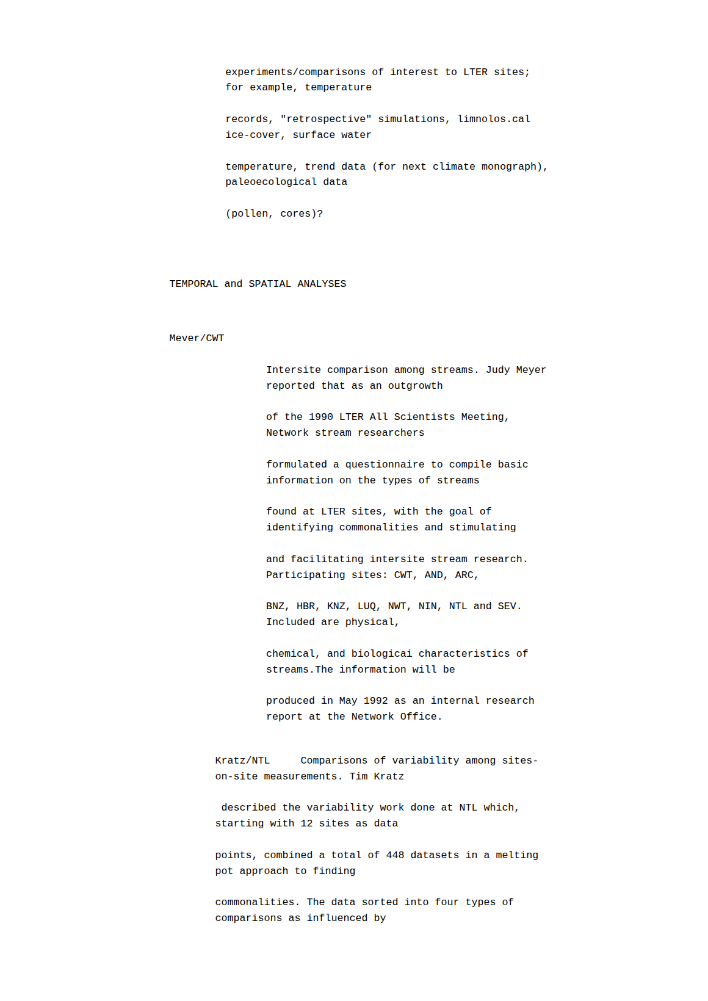experiments/comparisons of interest to LTER sites; for example, temperature
records, "retrospective" simulations, limnolos.cal ice-cover, surface water
temperature, trend data (for next climate monograph), paleoecological data
(pollen, cores)?
TEMPORAL and SPATIAL ANALYSES
Mever/CWT
Intersite comparison among streams. Judy Meyer reported that as an outgrowth
of the 1990 LTER All Scientists Meeting, Network stream researchers
formulated a questionnaire to compile basic information on the types of streams
found at LTER sites, with the goal of identifying commonalities and stimulating
and facilitating intersite stream research. Participating sites: CWT, AND, ARC,
BNZ, HBR, KNZ, LUQ, NWT, NIN, NTL and SEV. Included are physical,
chemical, and biologicai characteristics of streams.The information will be
produced in May 1992 as an internal research report at the Network Office.
Kratz/NTL Comparisons of variability among sites-on-site measurements. Tim Kratz
described the variability work done at NTL which, starting with 12 sites as data
points, combined a total of 448 datasets in a melting pot approach to finding
commonalities. The data sorted into four types of comparisons as influenced by